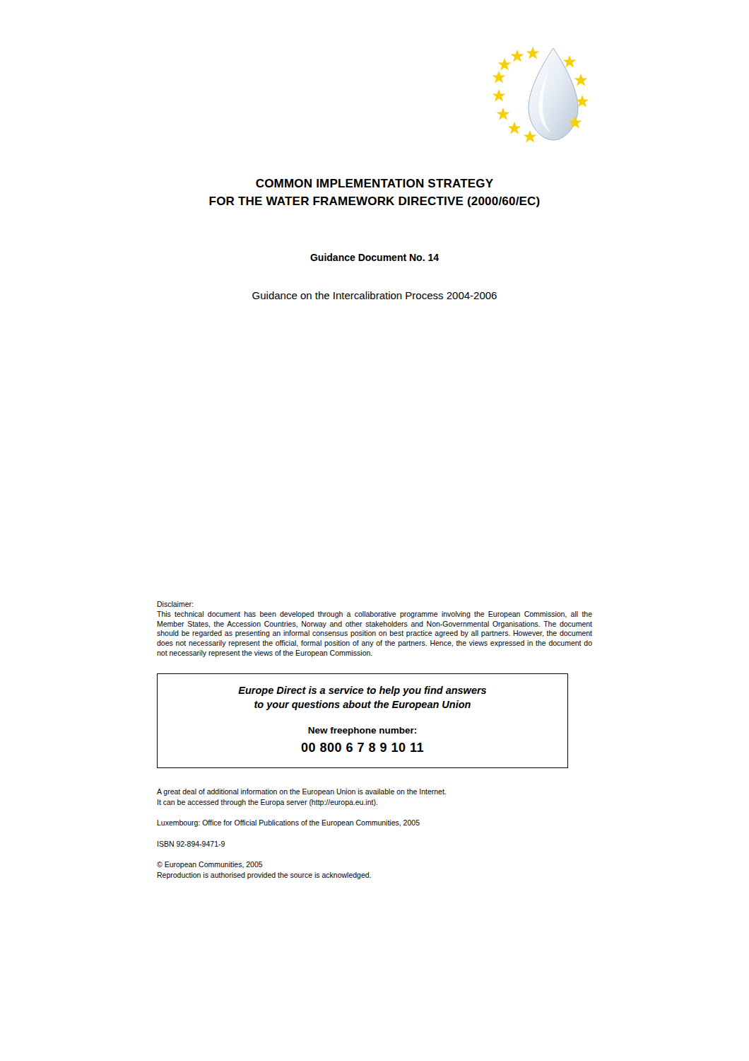COMMON IMPLEMENTATION STRATEGY
FOR THE WATER FRAMEWORK DIRECTIVE (2000/60/EC)
Guidance Document No. 14
Guidance on the Intercalibration Process 2004-2006
Disclaimer: This technical document has been developed through a collaborative programme involving the European Commission, all the Member States, the Accession Countries, Norway and other stakeholders and Non-Governmental Organisations. The document should be regarded as presenting an informal consensus position on best practice agreed by all partners. However, the document does not necessarily represent the official, formal position of any of the partners. Hence, the views expressed in the document do not necessarily represent the views of the European Commission.
Europe Direct is a service to help you find answers
to your questions about the European Union
New freephone number:
00 800 6 7 8 9 10 11
A great deal of additional information on the European Union is available on the Internet.
It can be accessed through the Europa server (http://europa.eu.int).
Luxembourg: Office for Official Publications of the European Communities, 2005
ISBN 92-894-9471-9
© European Communities, 2005
Reproduction is authorised provided the source is acknowledged.